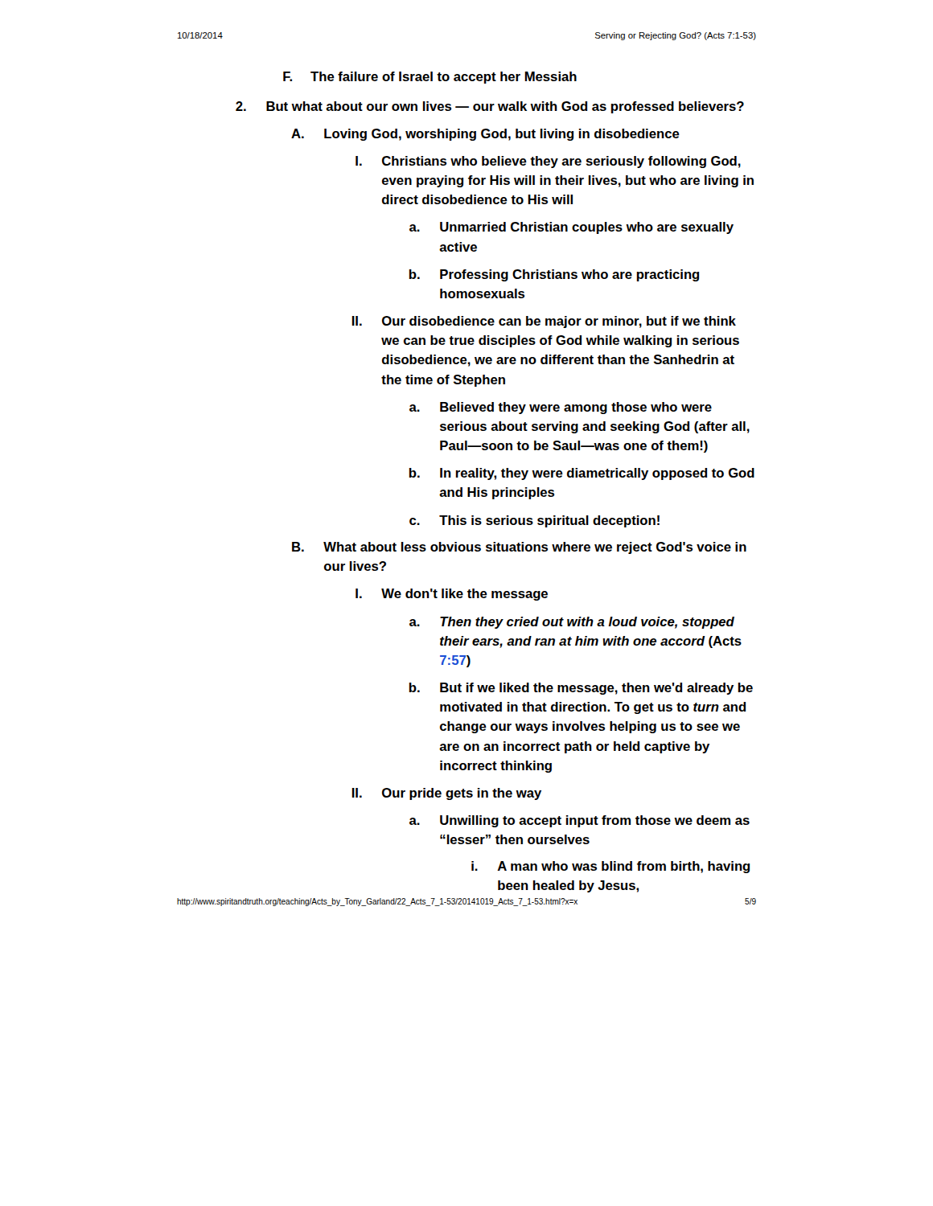10/18/2014
Serving or Rejecting God? (Acts 7:1-53)
The failure of Israel to accept her Messiah
But what about our own lives — our walk with God as professed believers?
Loving God, worshiping God, but living in disobedience
Christians who believe they are seriously following God, even praying for His will in their lives, but who are living in direct disobedience to His will
Unmarried Christian couples who are sexually active
Professing Christians who are practicing homosexuals
Our disobedience can be major or minor, but if we think we can be true disciples of God while walking in serious disobedience, we are no different than the Sanhedrin at the time of Stephen
Believed they were among those who were serious about serving and seeking God (after all, Paul—soon to be Saul—was one of them!)
In reality, they were diametrically opposed to God and His principles
This is serious spiritual deception!
What about less obvious situations where we reject God's voice in our lives?
We don't like the message
Then they cried out with a loud voice, stopped their ears, and ran at him with one accord (Acts 7:57)
But if we liked the message, then we'd already be motivated in that direction. To get us to turn and change our ways involves helping us to see we are on an incorrect path or held captive by incorrect thinking
Our pride gets in the way
Unwilling to accept input from those we deem as “lesser” then ourselves
A man who was blind from birth, having been healed by Jesus,
http://www.spiritandtruth.org/teaching/Acts_by_Tony_Garland/22_Acts_7_1-53/20141019_Acts_7_1-53.html?x=x
5/9